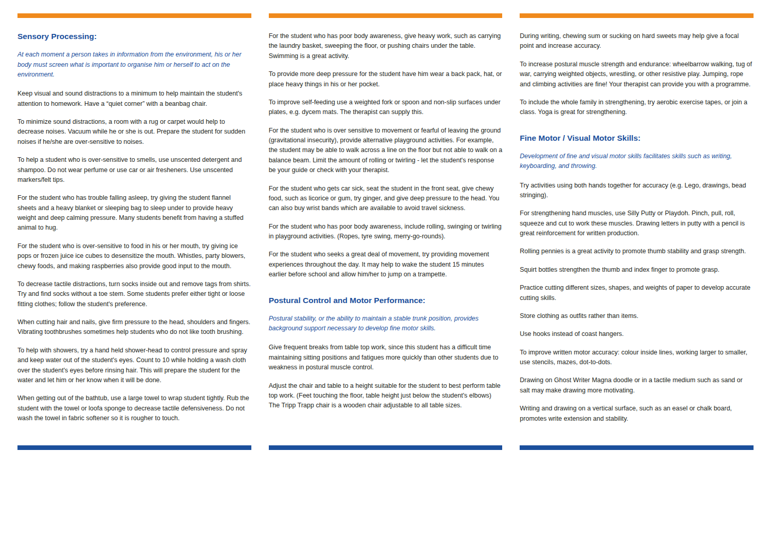Sensory Processing:
At each moment a person takes in information from the environment, his or her body must screen what is important to organise him or herself to act on the environment.
Keep visual and sound distractions to a minimum to help maintain the student's attention to homework. Have a “quiet corner” with a beanbag chair.
To minimize sound distractions, a room with a rug or carpet would help to decrease noises. Vacuum while he or she is out. Prepare the student for sudden noises if he/she are over-sensitive to noises.
To help a student who is over-sensitive to smells, use unscented detergent and shampoo. Do not wear perfume or use car or air fresheners. Use unscented markers/felt tips.
For the student who has trouble falling asleep, try giving the student flannel sheets and a heavy blanket or sleeping bag to sleep under to provide heavy weight and deep calming pressure. Many students benefit from having a stuffed animal to hug.
For the student who is over-sensitive to food in his or her mouth, try giving ice pops or frozen juice ice cubes to desensitize the mouth. Whistles, party blowers, chewy foods, and making raspberries also provide good input to the mouth.
To decrease tactile distractions, turn socks inside out and remove tags from shirts. Try and find socks without a toe stem. Some students prefer either tight or loose fitting clothes; follow the student's preference.
When cutting hair and nails, give firm pressure to the head, shoulders and fingers. Vibrating toothbrushes sometimes help students who do not like tooth brushing.
To help with showers, try a hand held shower-head to control pressure and spray and keep water out of the student's eyes. Count to 10 while holding a wash cloth over the student's eyes before rinsing hair. This will prepare the student for the water and let him or her know when it will be done.
When getting out of the bathtub, use a large towel to wrap student tightly. Rub the student with the towel or loofa sponge to decrease tactile defensiveness. Do not wash the towel in fabric softener so it is rougher to touch.
For the student who has poor body awareness, give heavy work, such as carrying the laundry basket, sweeping the floor, or pushing chairs under the table. Swimming is a great activity.
To provide more deep pressure for the student have him wear a back pack, hat, or place heavy things in his or her pocket.
To improve self-feeding use a weighted fork or spoon and non-slip surfaces under plates, e.g. dycem mats. The therapist can supply this.
For the student who is over sensitive to movement or fearful of leaving the ground (gravitational insecurity), provide alternative playground activities. For example, the student may be able to walk across a line on the floor but not able to walk on a balance beam. Limit the amount of rolling or twirling - let the student's response be your guide or check with your therapist.
For the student who gets car sick, seat the student in the front seat, give chewy food, such as licorice or gum, try ginger, and give deep pressure to the head. You can also buy wrist bands which are available to avoid travel sickness.
For the student who has poor body awareness, include rolling, swinging or twirling in playground activities. (Ropes, tyre swing, merry-go-rounds).
For the student who seeks a great deal of movement, try providing movement experiences throughout the day. It may help to wake the student 15 minutes earlier before school and allow him/her to jump on a trampette.
Postural Control and Motor Performance:
Postural stability, or the ability to maintain a stable trunk position, provides background support necessary to develop fine motor skills.
Give frequent breaks from table top work, since this student has a difficult time maintaining sitting positions and fatigues more quickly than other students due to weakness in postural muscle control.
Adjust the chair and table to a height suitable for the student to best perform table top work. (Feet touching the floor, table height just below the student's elbows) The Tripp Trapp chair is a wooden chair adjustable to all table sizes.
During writing, chewing sum or sucking on hard sweets may help give a focal point and increase accuracy.
To increase postural muscle strength and endurance: wheelbarrow walking, tug of war, carrying weighted objects, wrestling, or other resistive play. Jumping, rope and climbing activities are fine! Your therapist can provide you with a programme.
To include the whole family in strengthening, try aerobic exercise tapes, or join a class. Yoga is great for strengthening.
Fine Motor / Visual Motor Skills:
Development of fine and visual motor skills facilitates skills such as writing, keyboarding, and throwing.
Try activities using both hands together for accuracy (e.g. Lego, drawings, bead stringing).
For strengthening hand muscles, use Silly Putty or Playdoh. Pinch, pull, roll, squeeze and cut to work these muscles. Drawing letters in putty with a pencil is great reinforcement for written production.
Rolling pennies is a great activity to promote thumb stability and grasp strength.
Squirt bottles strengthen the thumb and index finger to promote grasp.
Practice cutting different sizes, shapes, and weights of paper to develop accurate cutting skills.
Store clothing as outfits rather than items.
Use hooks instead of coast hangers.
To improve written motor accuracy: colour inside lines, working larger to smaller, use stencils, mazes, dot-to-dots.
Drawing on Ghost Writer Magna doodle or in a tactile medium such as sand or salt may make drawing more motivating.
Writing and drawing on a vertical surface, such as an easel or chalk board, promotes write extension and stability.